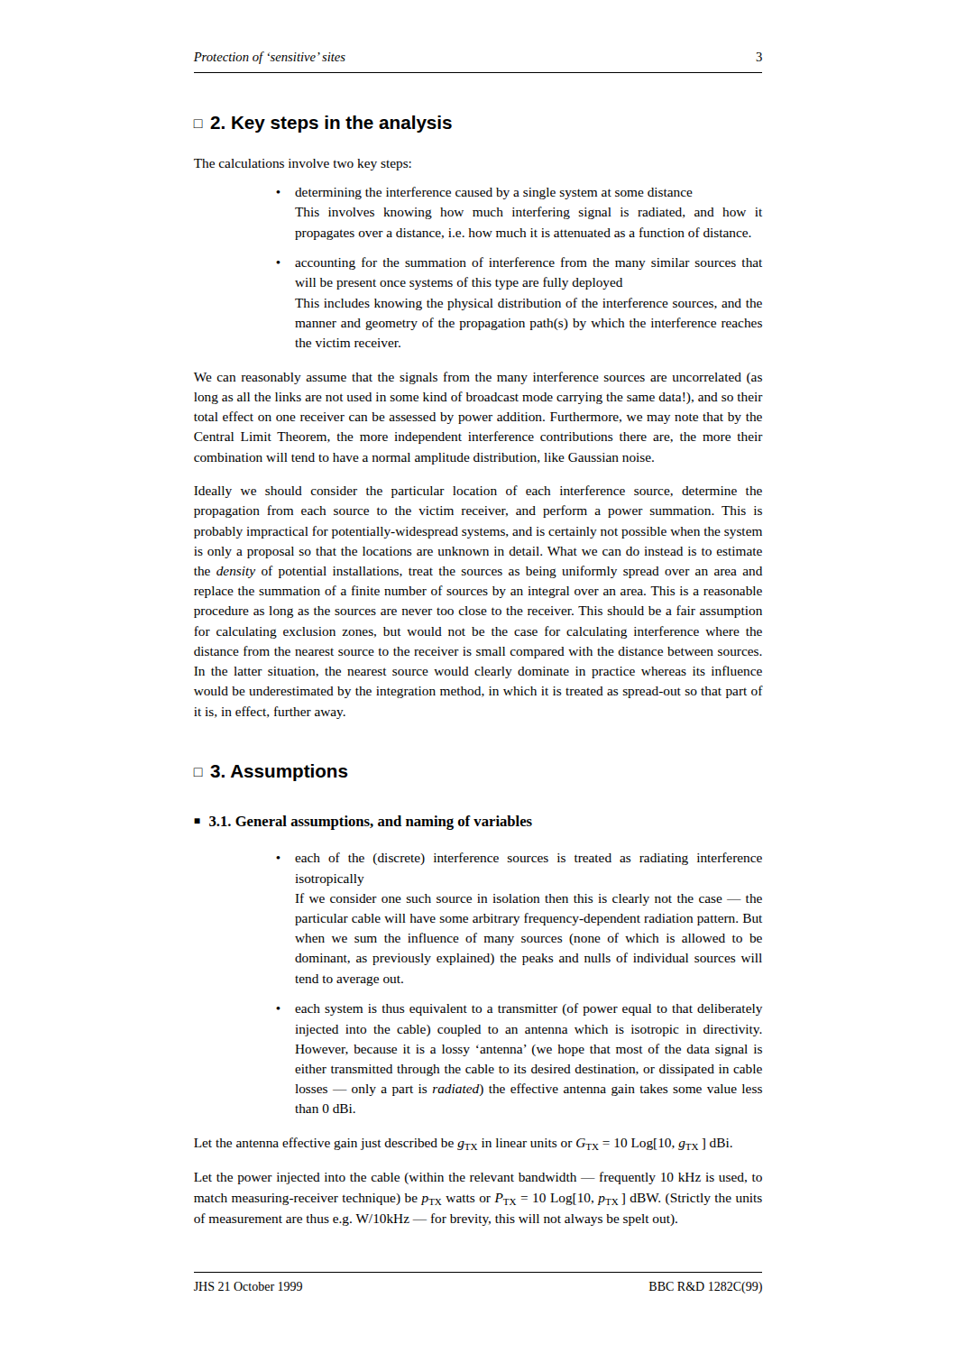Protection of ‘sensitive’ sites 3
□2. Key steps in the analysis
The calculations involve two key steps:
determining the interference caused by a single system at some distance
This involves knowing how much interfering signal is radiated, and how it propagates over a distance, i.e. how much it is attenuated as a function of distance.
accounting for the summation of interference from the many similar sources that will be present once systems of this type are fully deployed
This includes knowing the physical distribution of the interference sources, and the manner and geometry of the propagation path(s) by which the interference reaches the victim receiver.
We can reasonably assume that the signals from the many interference sources are uncorrelated (as long as all the links are not used in some kind of broadcast mode carrying the same data!), and so their total effect on one receiver can be assessed by power addition. Furthermore, we may note that by the Central Limit Theorem, the more independent interference contributions there are, the more their combination will tend to have a normal amplitude distribution, like Gaussian noise.
Ideally we should consider the particular location of each interference source, determine the propagation from each source to the victim receiver, and perform a power summation. This is probably impractical for potentially-widespread systems, and is certainly not possible when the system is only a proposal so that the locations are unknown in detail. What we can do instead is to estimate the density of potential installations, treat the sources as being uniformly spread over an area and replace the summation of a finite number of sources by an integral over an area. This is a reasonable procedure as long as the sources are never too close to the receiver. This should be a fair assumption for calculating exclusion zones, but would not be the case for calculating interference where the distance from the nearest source to the receiver is small compared with the distance between sources. In the latter situation, the nearest source would clearly dominate in practice whereas its influence would be underestimated by the integration method, in which it is treated as spread-out so that part of it is, in effect, further away.
□3. Assumptions
■3.1. General assumptions, and naming of variables
each of the (discrete) interference sources is treated as radiating interference isotropically
If we consider one such source in isolation then this is clearly not the case — the particular cable will have some arbitrary frequency-dependent radiation pattern. But when we sum the influence of many sources (none of which is allowed to be dominant, as previously explained) the peaks and nulls of individual sources will tend to average out.
each system is thus equivalent to a transmitter (of power equal to that deliberately injected into the cable) coupled to an antenna which is isotropic in directivity. However, because it is a lossy ‘antenna’ (we hope that most of the data signal is either transmitted through the cable to its desired destination, or dissipated in cable losses — only a part is radiated) the effective antenna gain takes some value less than 0 dBi.
Let the antenna effective gain just described be gTX in linear units or GTX = 10 Log[10, gTX ] dBi.
Let the power injected into the cable (within the relevant bandwidth — frequently 10 kHz is used, to match measuring-receiver technique) be pTX watts or PTX = 10 Log[10, pTX ] dBW. (Strictly the units of measurement are thus e.g. W/10kHz — for brevity, this will not always be spelt out).
JHS 21 October 1999 BBC R&D 1282C(99)